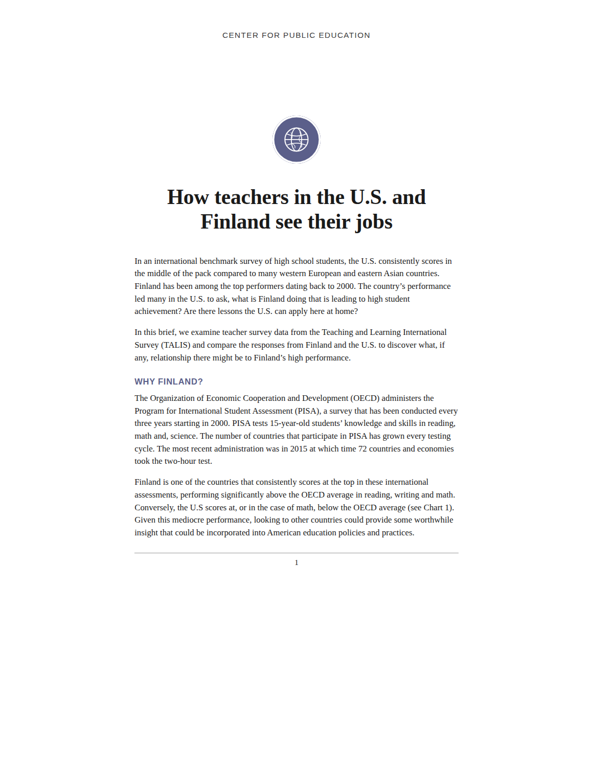CENTER FOR PUBLIC EDUCATION
How teachers in the U.S. and
Finland see their jobs
In an international benchmark survey of high school students, the U.S. consistently scores in the middle of the pack compared to many western European and eastern Asian countries. Finland has been among the top performers dating back to 2000. The country’s performance led many in the U.S. to ask, what is Finland doing that is leading to high student achievement? Are there lessons the U.S. can apply here at home?
In this brief, we examine teacher survey data from the Teaching and Learning International Survey (TALIS) and compare the responses from Finland and the U.S. to discover what, if any, relationship there might be to Finland’s high performance.
WHY FINLAND?
The Organization of Economic Cooperation and Development (OECD) administers the Program for International Student Assessment (PISA), a survey that has been conducted every three years starting in 2000. PISA tests 15-year-old students’ knowledge and skills in reading, math and, science. The number of countries that participate in PISA has grown every testing cycle. The most recent administration was in 2015 at which time 72 countries and economies took the two-hour test.
Finland is one of the countries that consistently scores at the top in these international assessments, performing significantly above the OECD average in reading, writing and math. Conversely, the U.S scores at, or in the case of math, below the OECD average (see Chart 1). Given this mediocre performance, looking to other countries could provide some worthwhile insight that could be incorporated into American education policies and practices.
1